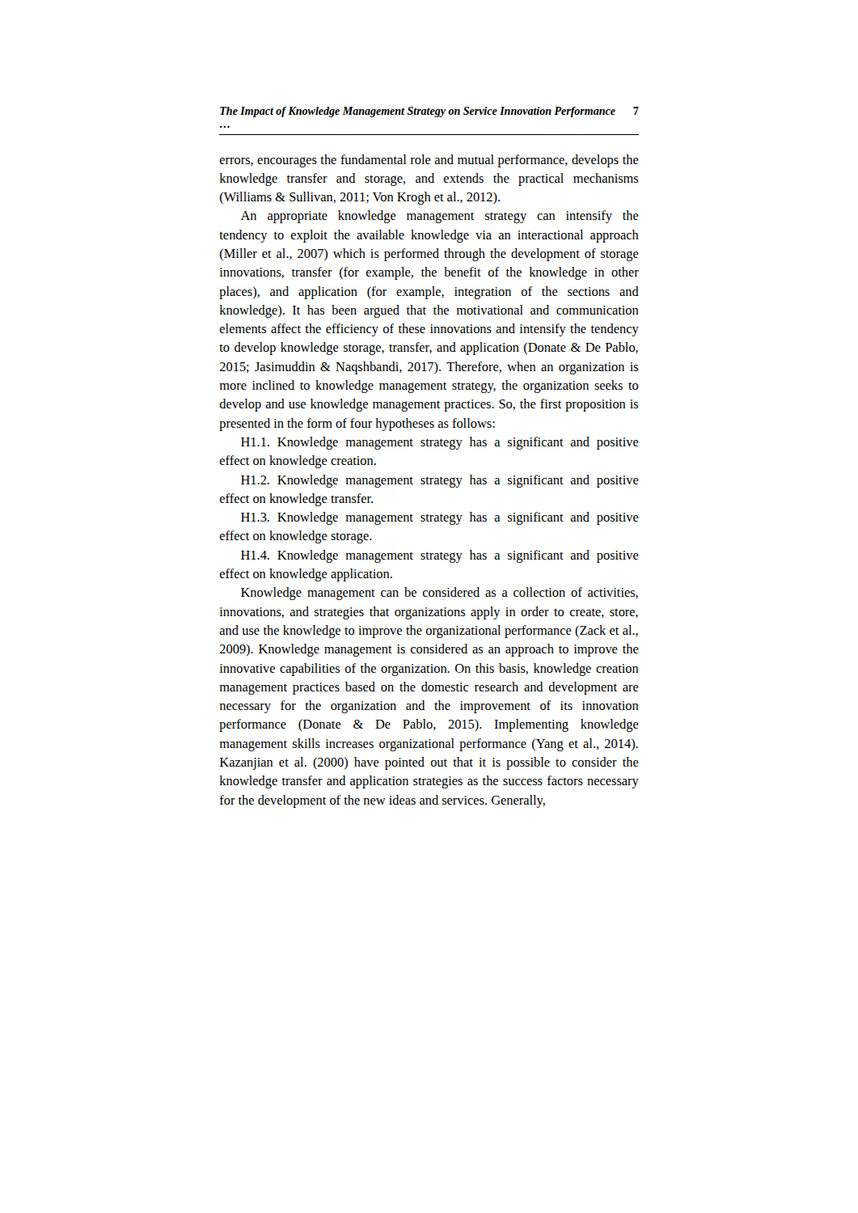The Impact of Knowledge Management Strategy on Service Innovation Performance … 7
errors, encourages the fundamental role and mutual performance, develops the knowledge transfer and storage, and extends the practical mechanisms (Williams & Sullivan, 2011; Von Krogh et al., 2012).
An appropriate knowledge management strategy can intensify the tendency to exploit the available knowledge via an interactional approach (Miller et al., 2007) which is performed through the development of storage innovations, transfer (for example, the benefit of the knowledge in other places), and application (for example, integration of the sections and knowledge). It has been argued that the motivational and communication elements affect the efficiency of these innovations and intensify the tendency to develop knowledge storage, transfer, and application (Donate & De Pablo, 2015; Jasimuddin & Naqshbandi, 2017). Therefore, when an organization is more inclined to knowledge management strategy, the organization seeks to develop and use knowledge management practices. So, the first proposition is presented in the form of four hypotheses as follows:
H1.1. Knowledge management strategy has a significant and positive effect on knowledge creation.
H1.2. Knowledge management strategy has a significant and positive effect on knowledge transfer.
H1.3. Knowledge management strategy has a significant and positive effect on knowledge storage.
H1.4. Knowledge management strategy has a significant and positive effect on knowledge application.
Knowledge management can be considered as a collection of activities, innovations, and strategies that organizations apply in order to create, store, and use the knowledge to improve the organizational performance (Zack et al., 2009). Knowledge management is considered as an approach to improve the innovative capabilities of the organization. On this basis, knowledge creation management practices based on the domestic research and development are necessary for the organization and the improvement of its innovation performance (Donate & De Pablo, 2015). Implementing knowledge management skills increases organizational performance (Yang et al., 2014). Kazanjian et al. (2000) have pointed out that it is possible to consider the knowledge transfer and application strategies as the success factors necessary for the development of the new ideas and services. Generally,